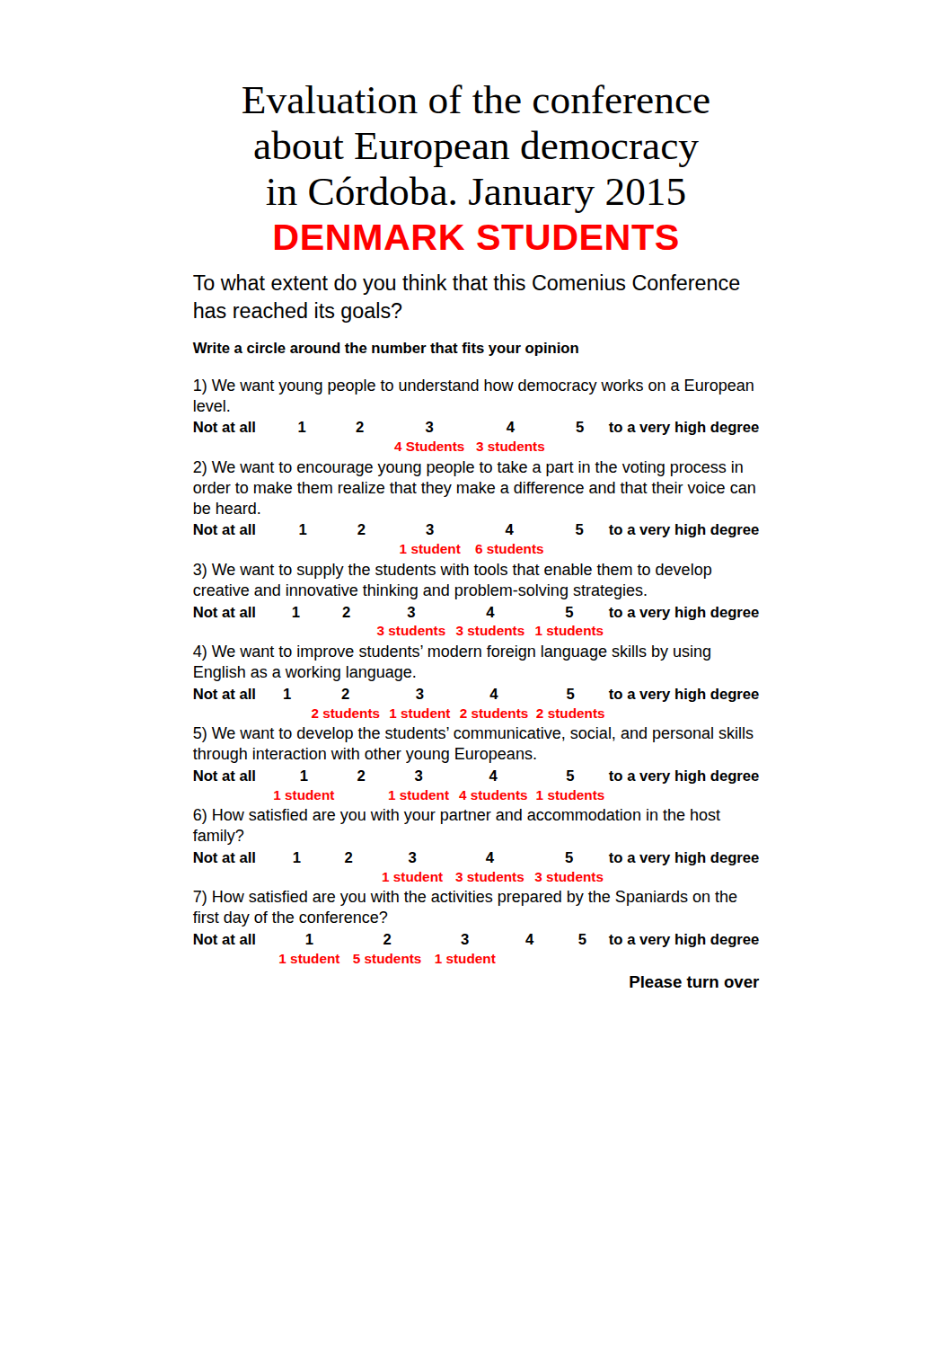Evaluation of the conference
about European democracy
in Córdoba. January 2015 DENMARK STUDENTS
To what extent do you think that this Comenius Conference has reached its goals?
Write a circle around the number that fits your opinion
1) We want young people to understand how democracy works on a European level.
| Not at all | 1 | 2 | 3 | 4 | 5 | to a very high degree |
| . | | | 4 Students | 3 students | | . |
2) We want to encourage young people to take a part in the voting process in order to make them realize that they make a difference and that their voice can be heard.
| Not at all | 1 | 2 | 3 | 4 | 5 | to a very high degree |
| . | | | 1 student | 6 students | | . |
3) We want to supply the students with tools that enable them to develop creative and innovative thinking and problem-solving strategies.
| Not at all | 1 | 2 | 3 | 4 | 5 | to a very high degree |
| . | | | 3 students | 3 students | 1 students | . |
4) We want to improve students’ modern foreign language skills by using English as a working language.
| Not at all | 1 | 2 | 3 | 4 | 5 | to a very high degree |
| . | | 2 students | 1 student | 2 students | 2 students | . |
5) We want to develop the students’ communicative, social, and personal skills through interaction with other young Europeans.
| Not at all | 1 | 2 | 3 | 4 | 5 | to a very high degree |
| . | 1 student | | 1 student | 4 students | 1 students | . |
6) How satisfied are you with your partner and accommodation in the host family?
| Not at all | 1 | 2 | 3 | 4 | 5 | to a very high degree |
| . | | | 1 student | 3 students | 3 students | . |
7) How satisfied are you with the activities prepared by the Spaniards on the first day of the conference?
| Not at all | 1 | 2 | 3 | 4 | 5 | to a very high degree |
| . | 1 student | 5 students | 1 student | | | . |
Please turn over